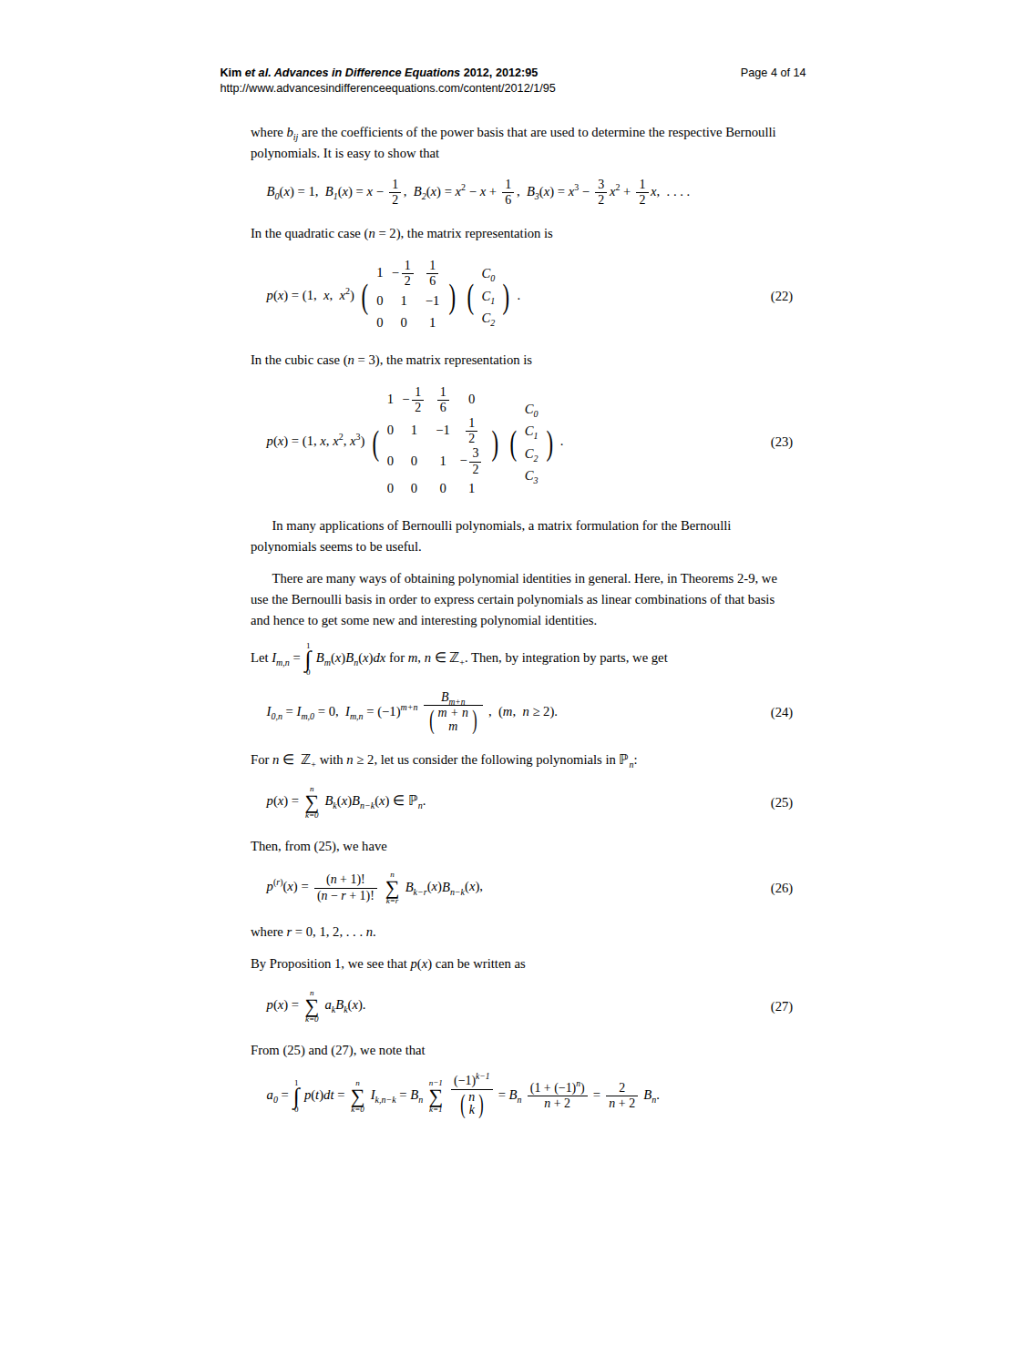Kim et al. Advances in Difference Equations 2012, 2012:95
http://www.advancesindifferenceequations.com/content/2012/1/95
Page 4 of 14
where bij are the coefficients of the power basis that are used to determine the respective Bernoulli polynomials. It is easy to show that
B0(x) = 1, B1(x) = x − 12, B2(x) = x2 − x + 16, B3(x) = x3 − 32 x2 + 12 x, . . . .
In the quadratic case (n = 2), the matrix representation is
p(x) = (1, x, x2) ( 1−1216 01−1 001 ) ( C0 C1 C2 ) .
(22)
In the cubic case (n = 3), the matrix representation is
p(x) = (1, x, x2, x3) ( 1−12160 01−112 001−32 0001 ) ( C0 C1 C2 C3 ) .
(23)
In many applications of Bernoulli polynomials, a matrix formulation for the Bernoulli polynomials seems to be useful.
There are many ways of obtaining polynomial identities in general. Here, in Theorems 2-9, we use the Bernoulli basis in order to express certain polynomials as linear combinations of that basis and hence to get some new and interesting polynomial identities.
Let Im,n = 1∫0 Bm(x)Bn(x)dx for m, n ∈ ℤ+. Then, by integration by parts, we get
I0,n = Im,0 = 0, Im,n = (−1)m+n Bm+n ( m + n m ) , (m, n ≥ 2).
(24)
For n ∈ ℤ+ with n ≥ 2, let us consider the following polynomials in ℙn:
p(x) = n∑k=0 Bk(x)Bn−k(x) ∈ ℙn.
(25)
Then, from (25), we have
p(r)(x) = (n + 1)! (n − r + 1)! n∑k=r Bk−r(x)Bn−k(x),
(26)
where r = 0, 1, 2, . . . n.
By Proposition 1, we see that p(x) can be written as
p(x) = n∑k=0 akBk(x).
(27)
From (25) and (27), we note that
a0 = 1∫0 p(t)dt = n∑k=0 Ik,n−k = Bn n−1∑k=1 (−1)k−1 ( nk ) = Bn (1 + (−1)n) n + 2 = 2 n + 2 Bn.